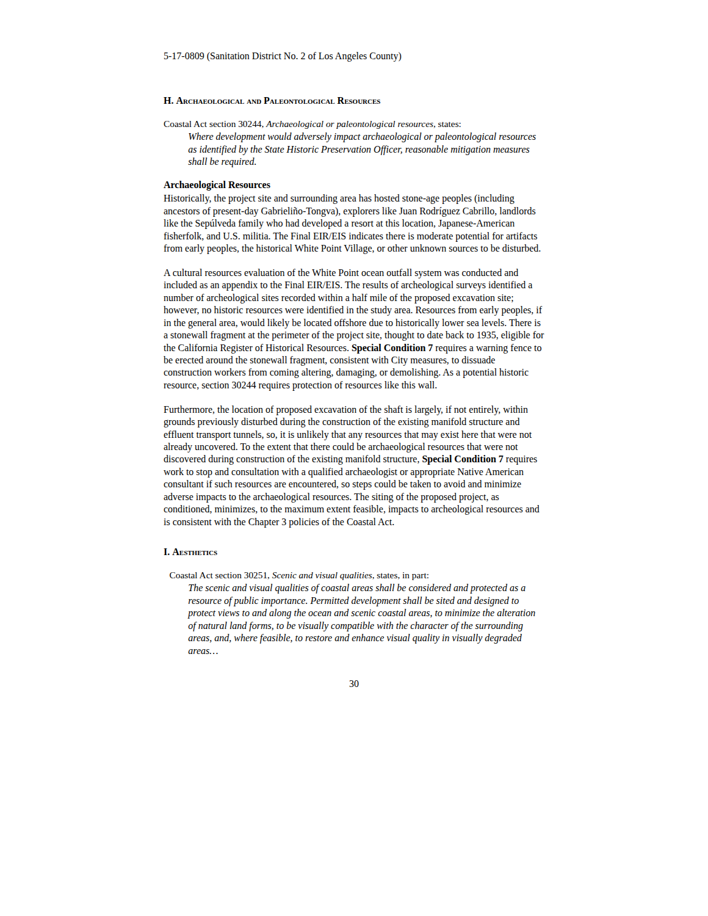5-17-0809 (Sanitation District No. 2 of Los Angeles County)
H. Archaeological and Paleontological Resources
Coastal Act section 30244, Archaeological or paleontological resources, states:
Where development would adversely impact archaeological or paleontological resources as identified by the State Historic Preservation Officer, reasonable mitigation measures shall be required.
Archaeological Resources
Historically, the project site and surrounding area has hosted stone-age peoples (including ancestors of present-day Gabrieliño-Tongva), explorers like Juan Rodríguez Cabrillo, landlords like the Sepúlveda family who had developed a resort at this location, Japanese-American fisherfolk, and U.S. militia. The Final EIR/EIS indicates there is moderate potential for artifacts from early peoples, the historical White Point Village, or other unknown sources to be disturbed.
A cultural resources evaluation of the White Point ocean outfall system was conducted and included as an appendix to the Final EIR/EIS. The results of archeological surveys identified a number of archeological sites recorded within a half mile of the proposed excavation site; however, no historic resources were identified in the study area. Resources from early peoples, if in the general area, would likely be located offshore due to historically lower sea levels. There is a stonewall fragment at the perimeter of the project site, thought to date back to 1935, eligible for the California Register of Historical Resources. Special Condition 7 requires a warning fence to be erected around the stonewall fragment, consistent with City measures, to dissuade construction workers from coming altering, damaging, or demolishing. As a potential historic resource, section 30244 requires protection of resources like this wall.
Furthermore, the location of proposed excavation of the shaft is largely, if not entirely, within grounds previously disturbed during the construction of the existing manifold structure and effluent transport tunnels, so, it is unlikely that any resources that may exist here that were not already uncovered. To the extent that there could be archaeological resources that were not discovered during construction of the existing manifold structure, Special Condition 7 requires work to stop and consultation with a qualified archaeologist or appropriate Native American consultant if such resources are encountered, so steps could be taken to avoid and minimize adverse impacts to the archaeological resources. The siting of the proposed project, as conditioned, minimizes, to the maximum extent feasible, impacts to archeological resources and is consistent with the Chapter 3 policies of the Coastal Act.
I. Aesthetics
Coastal Act section 30251, Scenic and visual qualities, states, in part:
The scenic and visual qualities of coastal areas shall be considered and protected as a resource of public importance. Permitted development shall be sited and designed to protect views to and along the ocean and scenic coastal areas, to minimize the alteration of natural land forms, to be visually compatible with the character of the surrounding areas, and, where feasible, to restore and enhance visual quality in visually degraded areas…
30